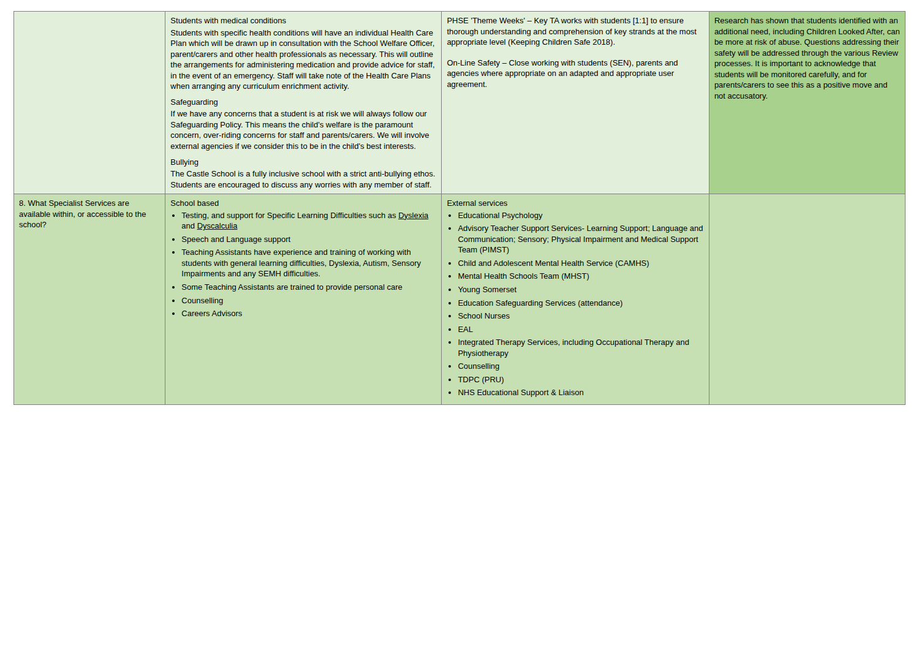| | Students with medical conditions Students with specific health conditions will have an individual Health Care Plan which will be drawn up in consultation with the School Welfare Officer, parent/carers and other health professionals as necessary. This will outline the arrangements for administering medication and provide advice for staff, in the event of an emergency. Staff will take note of the Health Care Plans when arranging any curriculum enrichment activity. Safeguarding If we have any concerns that a student is at risk we will always follow our Safeguarding Policy. This means the child's welfare is the paramount concern, over-riding concerns for staff and parents/carers. We will involve external agencies if we consider this to be in the child's best interests. Bullying The Castle School is a fully inclusive school with a strict anti-bullying ethos. Students are encouraged to discuss any worries with any member of staff. | PHSE 'Theme Weeks' – Key TA works with students [1:1] to ensure thorough understanding and comprehension of key strands at the most appropriate level (Keeping Children Safe 2018). On-Line Safety – Close working with students (SEN), parents and agencies where appropriate on an adapted and appropriate user agreement. | Research has shown that students identified with an additional need, including Children Looked After, can be more at risk of abuse. Questions addressing their safety will be addressed through the various Review processes. It is important to acknowledge that students will be monitored carefully, and for parents/carers to see this as a positive move and not accusatory. |
| 8. What Specialist Services are available within, or accessible to the school? | School based Testing, and support for Specific Learning Difficulties such as Dyslexia and Dyscalculia Speech and Language support Teaching Assistants have experience and training of working with students with general learning difficulties, Dyslexia, Autism, Sensory Impairments and any SEMH difficulties. Some Teaching Assistants are trained to provide personal care Counselling Careers Advisors | External services Educational Psychology Advisory Teacher Support Services- Learning Support; Language and Communication; Sensory; Physical Impairment and Medical Support Team (PIMST) Child and Adolescent Mental Health Service (CAMHS) Mental Health Schools Team (MHST) Young Somerset Education Safeguarding Services (attendance) School Nurses EAL Integrated Therapy Services, including Occupational Therapy and Physiotherapy Counselling TDPC (PRU) NHS Educational Support & Liaison | |